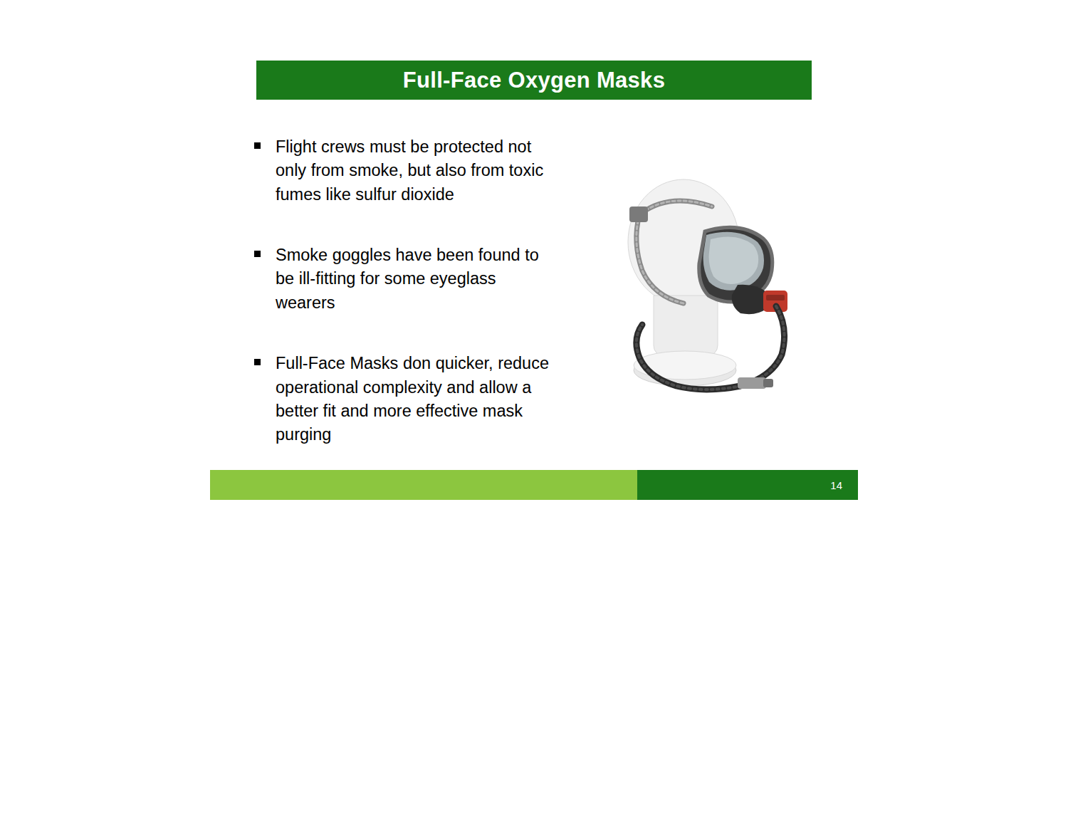Full-Face Oxygen Masks
Flight crews must be protected not only from smoke, but also from toxic fumes like sulfur dioxide
Smoke goggles have been found to be ill-fitting for some eyeglass wearers
Full-Face Masks don quicker, reduce operational complexity and allow a better fit and more effective mask purging
14